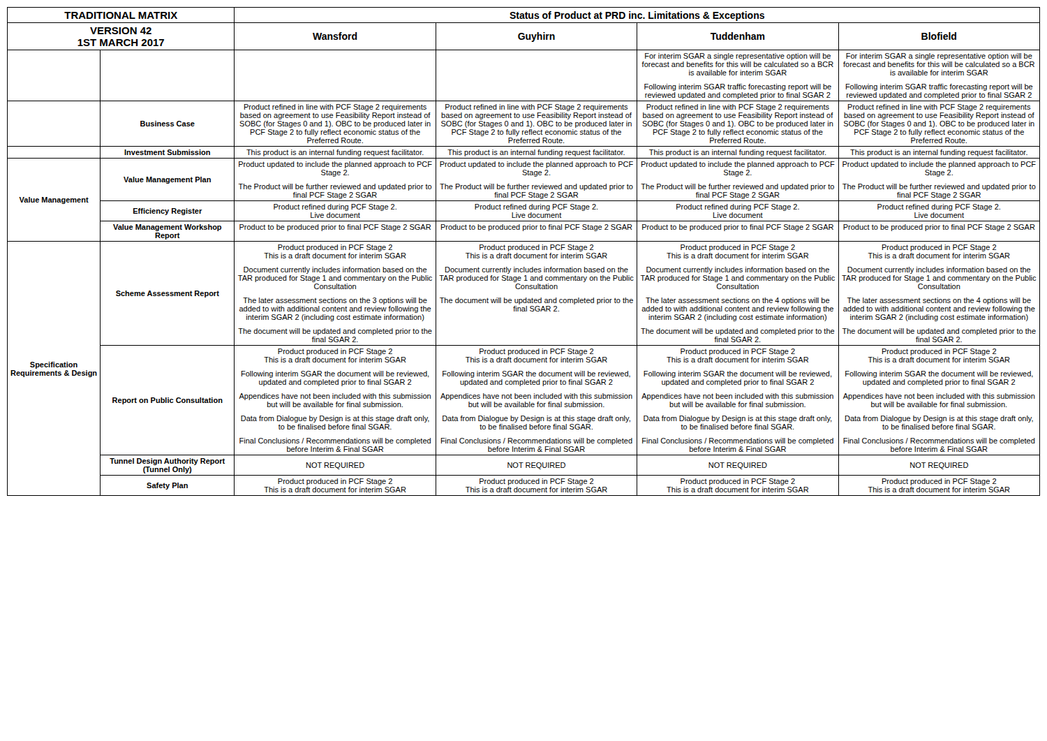| TRADITIONAL MATRIX | Status of Product at PRD inc. Limitations & Exceptions |
| --- | --- |
| VERSION 42 1ST MARCH 2017 | Wansford | Guyhirn | Tuddenham | Blofield |
| | | | | For interim SGAR a single representative option will be forecast and benefits for this will be calculated so a BCR is available for interim SGAR Following interim SGAR traffic forecasting report will be reviewed updated and completed prior to final SGAR 2 | For interim SGAR a single representative option will be forecast and benefits for this will be calculated so a BCR is available for interim SGAR Following interim SGAR traffic forecasting report will be reviewed updated and completed prior to final SGAR 2 |
| | Business Case | Product refined in line with PCF Stage 2 requirements based on agreement to use Feasibility Report instead of SOBC (for Stages 0 and 1). OBC to be produced later in PCF Stage 2 to fully reflect economic status of the Preferred Route. | Product refined in line with PCF Stage 2 requirements based on agreement to use Feasibility Report instead of SOBC (for Stages 0 and 1). OBC to be produced later in PCF Stage 2 to fully reflect economic status of the Preferred Route. | Product refined in line with PCF Stage 2 requirements based on agreement to use Feasibility Report instead of SOBC (for Stages 0 and 1). OBC to be produced later in PCF Stage 2 to fully reflect economic status of the Preferred Route. | Product refined in line with PCF Stage 2 requirements based on agreement to use Feasibility Report instead of SOBC (for Stages 0 and 1). OBC to be produced later in PCF Stage 2 to fully reflect economic status of the Preferred Route. |
| | Investment Submission | This product is an internal funding request facilitator. | This product is an internal funding request facilitator. | This product is an internal funding request facilitator. | This product is an internal funding request facilitator. |
| Value Management | Value Management Plan | Product updated to include the planned approach to PCF Stage 2. The Product will be further reviewed and updated prior to final PCF Stage 2 SGAR | Product updated to include the planned approach to PCF Stage 2. The Product will be further reviewed and updated prior to final PCF Stage 2 SGAR | Product updated to include the planned approach to PCF Stage 2. The Product will be further reviewed and updated prior to final PCF Stage 2 SGAR | Product updated to include the planned approach to PCF Stage 2. The Product will be further reviewed and updated prior to final PCF Stage 2 SGAR |
| Efficiency Register | Product refined during PCF Stage 2. Live document | Product refined during PCF Stage 2. Live document | Product refined during PCF Stage 2. Live document | Product refined during PCF Stage 2. Live document |
| Value Management Workshop Report | Product to be produced prior to final PCF Stage 2 SGAR | Product to be produced prior to final PCF Stage 2 SGAR | Product to be produced prior to final PCF Stage 2 SGAR | Product to be produced prior to final PCF Stage 2 SGAR |
| Specification Requirements & Design | Scheme Assessment Report | Product produced in PCF Stage 2 This is a draft document for interim SGAR Document currently includes information based on the TAR produced for Stage 1 and commentary on the Public Consultation The later assessment sections on the 3 options will be added to with additional content and review following the interim SGAR 2 (including cost estimate information) The document will be updated and completed prior to the final SGAR 2. | Product produced in PCF Stage 2 This is a draft document for interim SGAR Document currently includes information based on the TAR produced for Stage 1 and commentary on the Public Consultation The document will be updated and completed prior to the final SGAR 2. | Product produced in PCF Stage 2 This is a draft document for interim SGAR Document currently includes information based on the TAR produced for Stage 1 and commentary on the Public Consultation The later assessment sections on the 4 options will be added to with additional content and review following the interim SGAR 2 (including cost estimate information) The document will be updated and completed prior to the final SGAR 2. | Product produced in PCF Stage 2 This is a draft document for interim SGAR Document currently includes information based on the TAR produced for Stage 1 and commentary on the Public Consultation The later assessment sections on the 4 options will be added to with additional content and review following the interim SGAR 2 (including cost estimate information) The document will be updated and completed prior to the final SGAR 2. |
| Report on Public Consultation | Product produced in PCF Stage 2 This is a draft document for interim SGAR Following interim SGAR the document will be reviewed, updated and completed prior to final SGAR 2 Appendices have not been included with this submission but will be available for final submission. Data from Dialogue by Design is at this stage draft only, to be finalised before final SGAR. Final Conclusions / Recommendations will be completed before Interim & Final SGAR | Product produced in PCF Stage 2 This is a draft document for interim SGAR Following interim SGAR the document will be reviewed, updated and completed prior to final SGAR 2 Appendices have not been included with this submission but will be available for final submission. Data from Dialogue by Design is at this stage draft only, to be finalised before final SGAR. Final Conclusions / Recommendations will be completed before Interim & Final SGAR | Product produced in PCF Stage 2 This is a draft document for interim SGAR Following interim SGAR the document will be reviewed, updated and completed prior to final SGAR 2 Appendices have not been included with this submission but will be available for final submission. Data from Dialogue by Design is at this stage draft only, to be finalised before final SGAR. Final Conclusions / Recommendations will be completed before Interim & Final SGAR | Product produced in PCF Stage 2 This is a draft document for interim SGAR Following interim SGAR the document will be reviewed, updated and completed prior to final SGAR 2 Appendices have not been included with this submission but will be available for final submission. Data from Dialogue by Design is at this stage draft only, to be finalised before final SGAR. Final Conclusions / Recommendations will be completed before Interim & Final SGAR |
| Tunnel Design Authority Report (Tunnel Only) | NOT REQUIRED | NOT REQUIRED | NOT REQUIRED | NOT REQUIRED |
| Safety Plan | Product produced in PCF Stage 2 This is a draft document for interim SGAR | Product produced in PCF Stage 2 This is a draft document for interim SGAR | Product produced in PCF Stage 2 This is a draft document for interim SGAR | Product produced in PCF Stage 2 This is a draft document for interim SGAR |